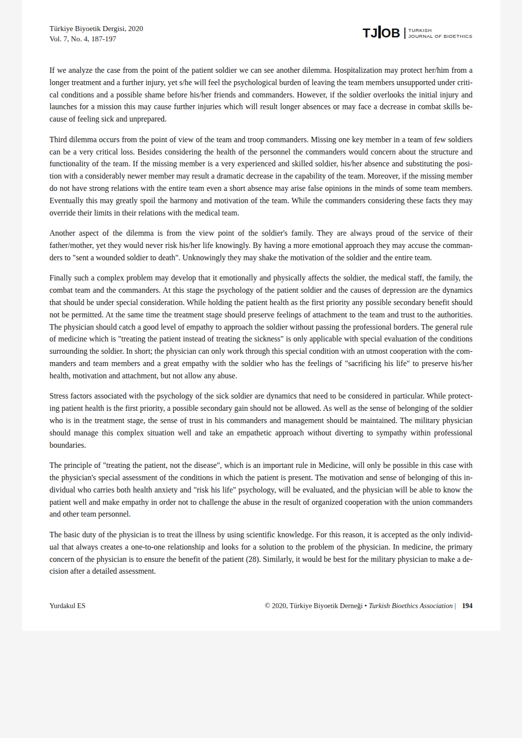Türkiye Biyoetik Dergisi, 2020
Vol. 7, No. 4, 187-197
TJ OB Turkish
Journal of Bioethics
If we analyze the case from the point of the patient soldier we can see another dilemma. Hospitalization may protect her/him from a longer treatment and a further injury, yet s/he will feel the psychological burden of leaving the team members unsupported under critical conditions and a possible shame before his/her friends and commanders. However, if the soldier overlooks the initial injury and launches for a mission this may cause further injuries which will result longer absences or may face a decrease in combat skills because of feeling sick and unprepared.
Third dilemma occurs from the point of view of the team and troop commanders. Missing one key member in a team of few soldiers can be a very critical loss. Besides considering the health of the personnel the commanders would concern about the structure and functionality of the team. If the missing member is a very experienced and skilled soldier, his/her absence and substituting the position with a considerably newer member may result a dramatic decrease in the capability of the team. Moreover, if the missing member do not have strong relations with the entire team even a short absence may arise false opinions in the minds of some team members. Eventually this may greatly spoil the harmony and motivation of the team. While the commanders considering these facts they may override their limits in their relations with the medical team.
Another aspect of the dilemma is from the view point of the soldier's family. They are always proud of the service of their father/mother, yet they would never risk his/her life knowingly. By having a more emotional approach they may accuse the commanders to "sent a wounded soldier to death". Unknowingly they may shake the motivation of the soldier and the entire team.
Finally such a complex problem may develop that it emotionally and physically affects the soldier, the medical staff, the family, the combat team and the commanders. At this stage the psychology of the patient soldier and the causes of depression are the dynamics that should be under special consideration. While holding the patient health as the first priority any possible secondary benefit should not be permitted. At the same time the treatment stage should preserve feelings of attachment to the team and trust to the authorities. The physician should catch a good level of empathy to approach the soldier without passing the professional borders. The general rule of medicine which is "treating the patient instead of treating the sickness" is only applicable with special evaluation of the conditions surrounding the soldier. In short; the physician can only work through this special condition with an utmost cooperation with the commanders and team members and a great empathy with the soldier who has the feelings of "sacrificing his life" to preserve his/her health, motivation and attachment, but not allow any abuse.
Stress factors associated with the psychology of the sick soldier are dynamics that need to be considered in particular. While protecting patient health is the first priority, a possible secondary gain should not be allowed. As well as the sense of belonging of the soldier who is in the treatment stage, the sense of trust in his commanders and management should be maintained. The military physician should manage this complex situation well and take an empathetic approach without diverting to sympathy within professional boundaries.
The principle of "treating the patient, not the disease", which is an important rule in Medicine, will only be possible in this case with the physician's special assessment of the conditions in which the patient is present. The motivation and sense of belonging of this individual who carries both health anxiety and "risk his life" psychology, will be evaluated, and the physician will be able to know the patient well and make empathy in order not to challenge the abuse in the result of organized cooperation with the union commanders and other team personnel.
The basic duty of the physician is to treat the illness by using scientific knowledge. For this reason, it is accepted as the only individual that always creates a one-to-one relationship and looks for a solution to the problem of the physician. In medicine, the primary concern of the physician is to ensure the benefit of the patient (28). Similarly, it would be best for the military physician to make a decision after a detailed assessment.
Yurdakul ES © 2020, Türkiye Biyoetik Derneği • Turkish Bioethics Association | 194